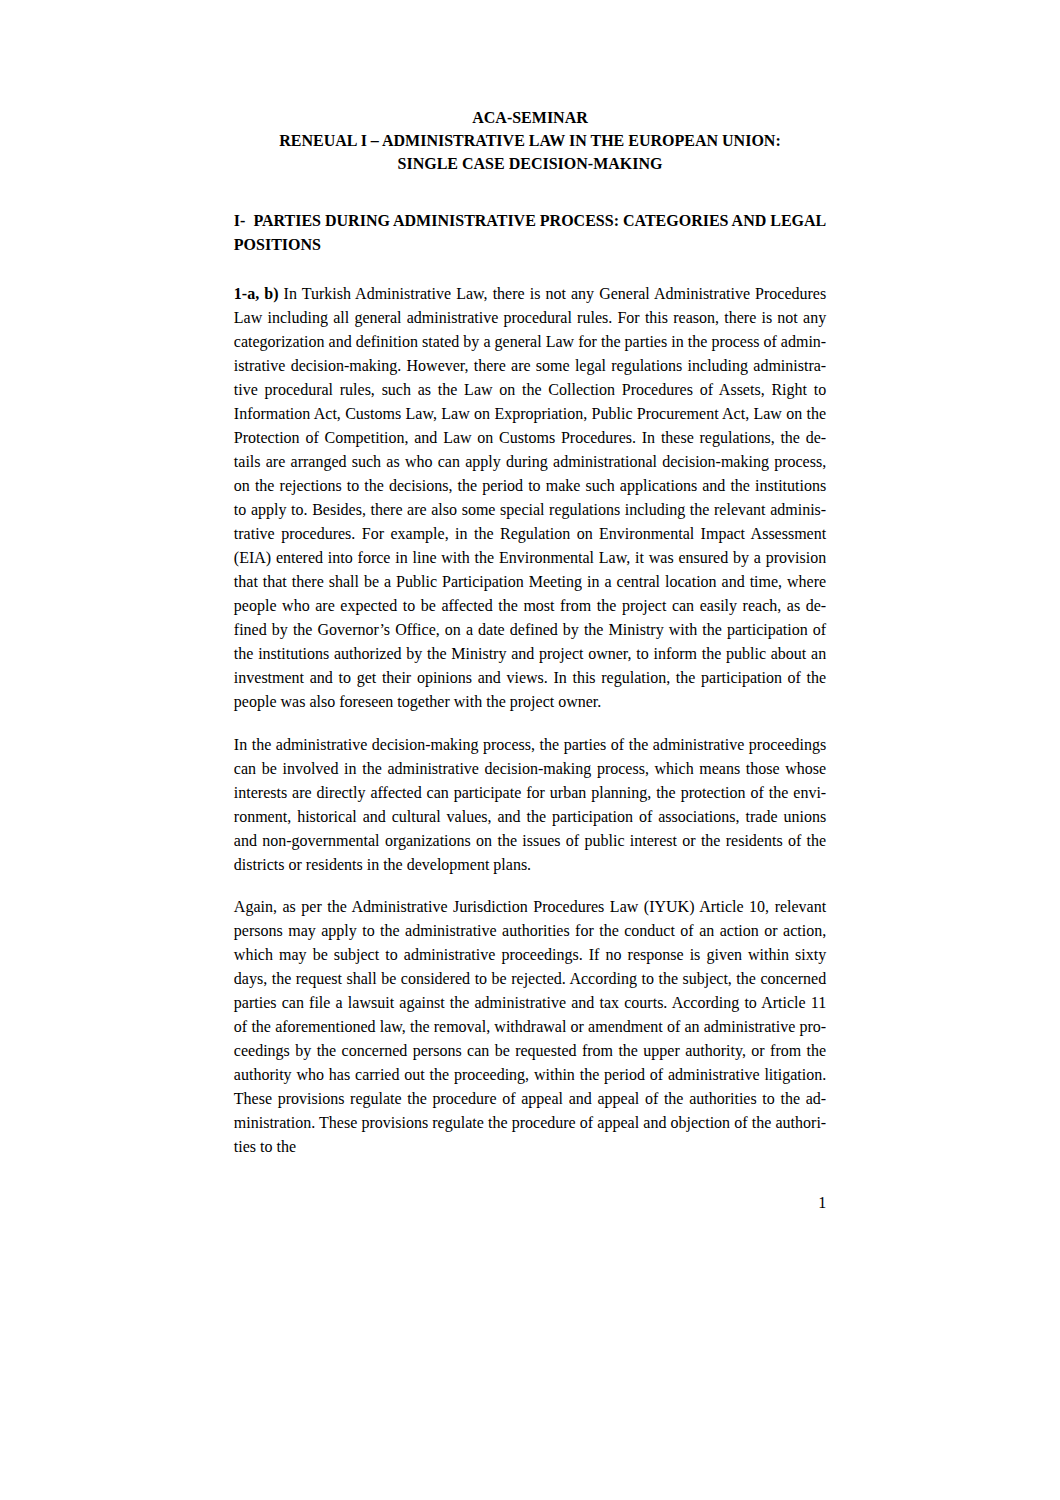ACA-SEMINAR RENEUAL I – ADMINISTRATIVE LAW IN THE EUROPEAN UNION: SINGLE CASE DECISION-MAKING
I- PARTIES DURING ADMINISTRATIVE PROCESS: CATEGORIES AND LEGAL POSITIONS
1-a, b) In Turkish Administrative Law, there is not any General Administrative Procedures Law including all general administrative procedural rules. For this reason, there is not any categorization and definition stated by a general Law for the parties in the process of administrative decision-making. However, there are some legal regulations including administrative procedural rules, such as the Law on the Collection Procedures of Assets, Right to Information Act, Customs Law, Law on Expropriation, Public Procurement Act, Law on the Protection of Competition, and Law on Customs Procedures. In these regulations, the details are arranged such as who can apply during administrational decision-making process, on the rejections to the decisions, the period to make such applications and the institutions to apply to. Besides, there are also some special regulations including the relevant administrative procedures. For example, in the Regulation on Environmental Impact Assessment (EIA) entered into force in line with the Environmental Law, it was ensured by a provision that that there shall be a Public Participation Meeting in a central location and time, where people who are expected to be affected the most from the project can easily reach, as defined by the Governor’s Office, on a date defined by the Ministry with the participation of the institutions authorized by the Ministry and project owner, to inform the public about an investment and to get their opinions and views. In this regulation, the participation of the people was also foreseen together with the project owner.
In the administrative decision-making process, the parties of the administrative proceedings can be involved in the administrative decision-making process, which means those whose interests are directly affected can participate for urban planning, the protection of the environment, historical and cultural values, and the participation of associations, trade unions and non-governmental organizations on the issues of public interest or the residents of the districts or residents in the development plans.
Again, as per the Administrative Jurisdiction Procedures Law (IYUK) Article 10, relevant persons may apply to the administrative authorities for the conduct of an action or action, which may be subject to administrative proceedings. If no response is given within sixty days, the request shall be considered to be rejected. According to the subject, the concerned parties can file a lawsuit against the administrative and tax courts. According to Article 11 of the aforementioned law, the removal, withdrawal or amendment of an administrative proceedings by the concerned persons can be requested from the upper authority, or from the authority who has carried out the proceeding, within the period of administrative litigation. These provisions regulate the procedure of appeal and appeal of the authorities to the administration. These provisions regulate the procedure of appeal and objection of the authorities to the
1